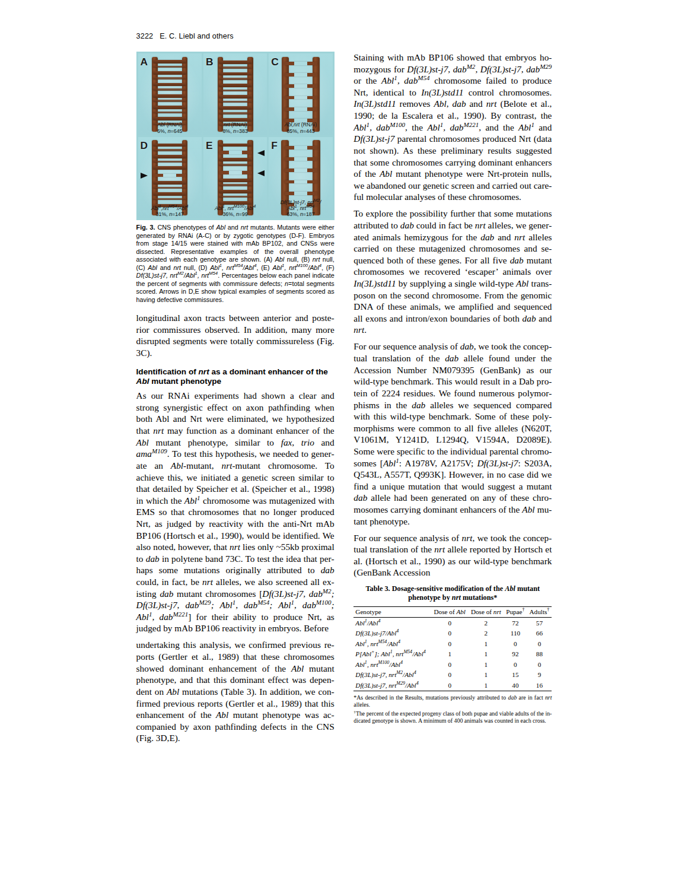3222 E. C. Liebl and others
A
Abl (RNAi)
6%, n=645
B
nrt (RNAi)
8%, n=383
C
Abl,nrt (RNAi)
85%, n=443
D
Abl1,nrtM54/Abl4
31%, n=147
E
Abl1, nrtM100/Abl4
36%, n=99
F
Df(3L)st-j7, nrtM2/
Abl1, nrtM54
63%, n=187
Fig. 3. CNS phenotypes of Abl and nrt mutants. Mutants were either generated by RNAi (A-C) or by zygotic genotypes (D-F). Embryos from stage 14/15 were stained with mAb BP102, and CNSs were dissected. Representative examples of the overall phenotype associated with each genotype are shown. (A) Abl null, (B) nrt null, (C) Abl and nrt null, (D) Abl1, nrtM54/Abl4, (E) Abl1, nrtM100/Abl4, (F) Df(3L)st-j7, nrtM2/Abl1, nrtM54. Percentages below each panel indicate the percent of segments with commissure defects; n=total segments scored. Arrows in D,E show typical examples of segments scored as having defective commissures.
longitudinal axon tracts between anterior and posterior commissures observed. In addition, many more disrupted segments were totally commissureless (Fig. 3C).
Identification of nrt as a dominant enhancer of the Abl mutant phenotype
As our RNAi experiments had shown a clear and strong synergistic effect on axon pathfinding when both Abl and Nrt were eliminated, we hypothesized that nrt may function as a dominant enhancer of the Abl mutant phenotype, similar to fax, trio and amaM109. To test this hypothesis, we needed to generate an Abl-mutant, nrt-mutant chromosome. To achieve this, we initiated a genetic screen similar to that detailed by Speicher et al. (Speicher et al., 1998) in which the Abl1 chromosome was mutagenized with EMS so that chromosomes that no longer produced Nrt, as judged by reactivity with the anti-Nrt mAb BP106 (Hortsch et al., 1990), would be identified. We also noted, however, that nrt lies only ~55kb proximal to dab in polytene band 73C. To test the idea that perhaps some mutations originally attributed to dab could, in fact, be nrt alleles, we also screened all existing dab mutant chromosomes [Df(3L)st-j7, dabM2; Df(3L)st-j7, dabM29; Abl1, dabM54; Abl1, dabM100; Abl1, dabM221] for their ability to produce Nrt, as judged by mAb BP106 reactivity in embryos. Before
undertaking this analysis, we confirmed previous reports (Gertler et al., 1989) that these chromosomes showed dominant enhancement of the Abl mutant phenotype, and that this dominant effect was dependent on Abl mutations (Table 3). In addition, we confirmed previous reports (Gertler et al., 1989) that this enhancement of the Abl mutant phenotype was accompanied by axon pathfinding defects in the CNS (Fig. 3D,E).
Staining with mAb BP106 showed that embryos homozygous for Df(3L)st-j7, dabM2, Df(3L)st-j7, dabM29 or the Abl1, dabM54 chromosome failed to produce Nrt, identical to In(3L)std11 control chromosomes. In(3L)std11 removes Abl, dab and nrt (Belote et al., 1990; de la Escalera et al., 1990). By contrast, the Abl1, dabM100, the Abl1, dabM221, and the Abl1 and Df(3L)st-j7 parental chromosomes produced Nrt (data not shown). As these preliminary results suggested that some chromosomes carrying dominant enhancers of the Abl mutant phenotype were Nrt-protein nulls, we abandoned our genetic screen and carried out careful molecular analyses of these chromosomes.
To explore the possibility further that some mutations attributed to dab could in fact be nrt alleles, we generated animals hemizygous for the dab and nrt alleles carried on these mutagenized chromosomes and sequenced both of these genes. For all five dab mutant chromosomes we recovered ‘escaper’ animals over In(3L)std11 by supplying a single wild-type Abl transposon on the second chromosome. From the genomic DNA of these animals, we amplified and sequenced all exons and intron/exon boundaries of both dab and nrt.
For our sequence analysis of dab, we took the conceptual translation of the dab allele found under the Accession Number NM079395 (GenBank) as our wild-type benchmark. This would result in a Dab protein of 2224 residues. We found numerous polymorphisms in the dab alleles we sequenced compared with this wild-type benchmark. Some of these polymorphisms were common to all five alleles (N620T, V1061M, Y1241D, L1294Q, V1594A, D2089E). Some were specific to the individual parental chromosomes [Abl1: A1978V, A2175V; Df(3L)st-j7: S203A, Q543L, A557T, Q993K]. However, in no case did we find a unique mutation that would suggest a mutant dab allele had been generated on any of these chromosomes carrying dominant enhancers of the Abl mutant phenotype.
For our sequence analysis of nrt, we took the conceptual translation of the nrt allele reported by Hortsch et al. (Hortsch et al., 1990) as our wild-type benchmark (GenBank Accession
Table 3. Dosage-sensitive modification of the Abl mutant phenotype by nrt mutations*
| Genotype | Dose of Abl | Dose of nrt | Pupae † | Adults † |
| --- | --- | --- | --- | --- |
| Abl 1 /Abl 4 | 0 | 2 | 72 | 57 |
| Df(3L)st-j7/Abl 4 | 0 | 2 | 110 | 66 |
| Abl 1 , nrt M54 /Abl 4 | 0 | 1 | 0 | 0 |
| P[Abl + ]; Abl 1 , nrt M54 /Abl 4 | 1 | 1 | 92 | 88 |
| Abl 1 , nrt M100 /Abl 4 | 0 | 1 | 0 | 0 |
| Df(3L)st-j7, nrt M2 /Abl 4 | 0 | 1 | 15 | 9 |
| Df(3L)st-j7, nrt M29 /Abl 4 | 0 | 1 | 40 | 16 |
*As described in the Results, mutations previously attributed to dab are in fact nrt alleles.
†The percent of the expected progeny class of both pupae and viable adults of the indicated genotype is shown. A minimum of 400 animals was counted in each cross.